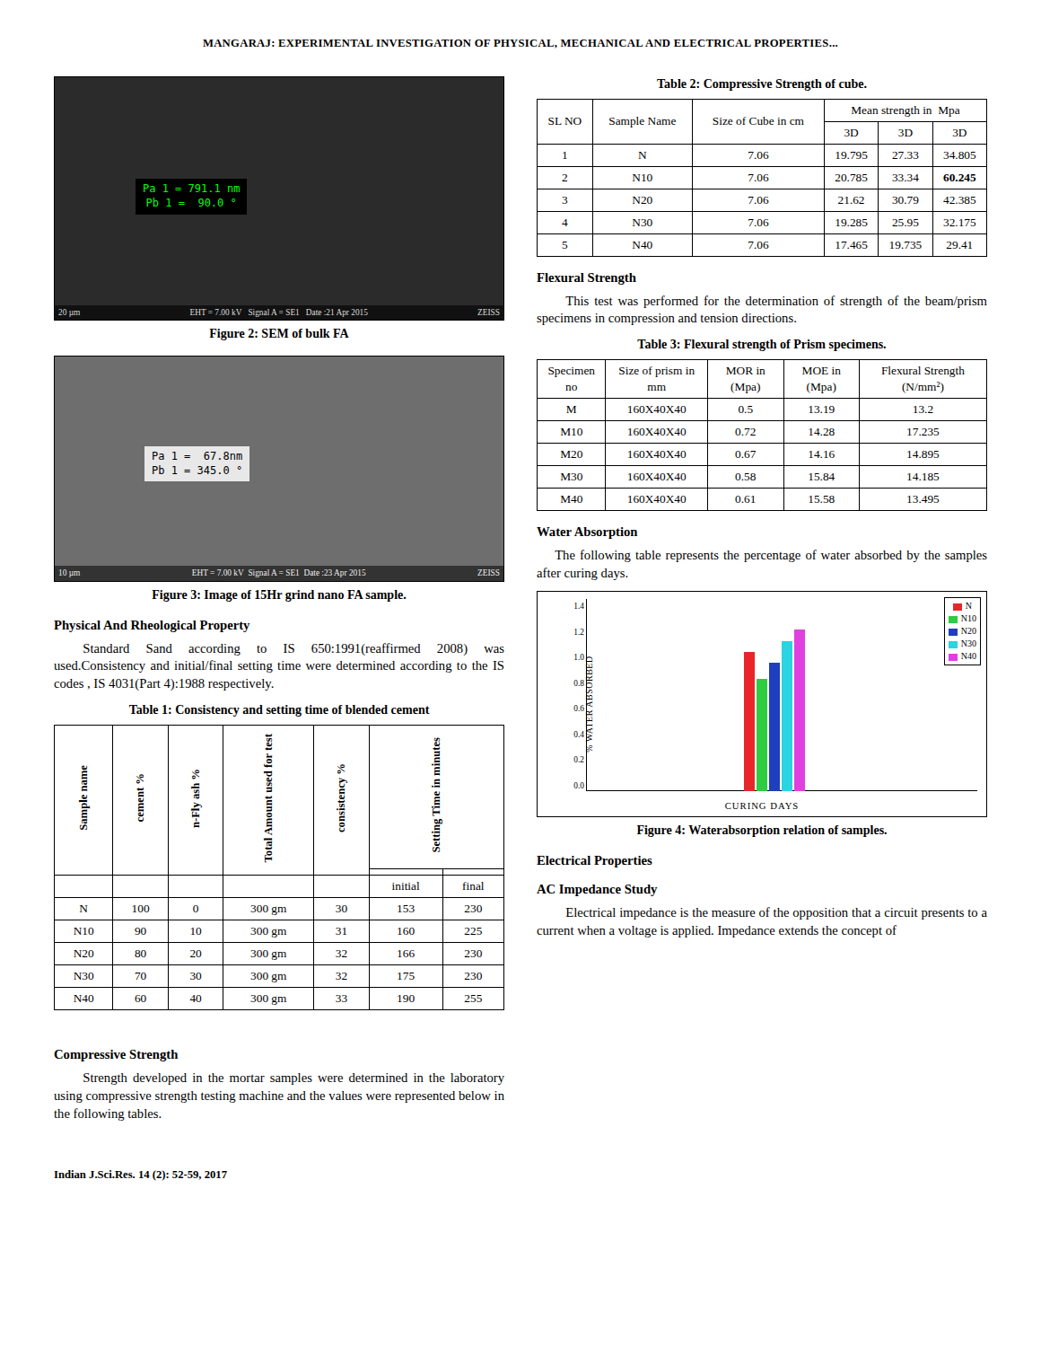MANGARAJ: EXPERIMENTAL INVESTIGATION OF PHYSICAL, MECHANICAL AND ELECTRICAL PROPERTIES...
Pa 1 = 791.1 nm
Pb 1 = 90.0 °
20 µm EHT = 7.00 kV Signal A = SE1 Date :21 Apr 2015 ZEISS
Figure 2: SEM of bulk FA
Pa 1 = 67.8nm
Pb 1 = 345.0 °
10 µm EHT = 7.00 kV Signal A = SE1 Date :23 Apr 2015 ZEISS
Figure 3: Image of 15Hr grind nano FA sample.
Physical And Rheological Property
Standard Sand according to IS 650:1991(reaffirmed 2008) was used.Consistency and initial/final setting time were determined according to the IS codes , IS 4031(Part 4):1988 respectively.
Table 1: Consistency and setting time of blended cement
| Sample name | cement % | n-Fly ash % | Total Amount used for test | consistency % | Setting Time in minutes |
| | | | | | initial | final |
| N | 100 | 0 | 300 gm | 30 | 153 | 230 |
| N10 | 90 | 10 | 300 gm | 31 | 160 | 225 |
| N20 | 80 | 20 | 300 gm | 32 | 166 | 230 |
| N30 | 70 | 30 | 300 gm | 32 | 175 | 230 |
| N40 | 60 | 40 | 300 gm | 33 | 190 | 255 |
Compressive Strength
Strength developed in the mortar samples were determined in the laboratory using compressive strength testing machine and the values were represented below in the following tables.
Table 2: Compressive Strength of cube.
| SL NO | Sample Name | Size of Cube in cm | Mean strength in Mpa |
| 3D | 3D | 3D |
| 1 | N | 7.06 | 19.795 | 27.33 | 34.805 |
| 2 | N10 | 7.06 | 20.785 | 33.34 | 60.245 |
| 3 | N20 | 7.06 | 21.62 | 30.79 | 42.385 |
| 4 | N30 | 7.06 | 19.285 | 25.95 | 32.175 |
| 5 | N40 | 7.06 | 17.465 | 19.735 | 29.41 |
Flexural Strength
This test was performed for the determination of strength of the beam/prism specimens in compression and tension directions.
Table 3: Flexural strength of Prism specimens.
| Specimen no | Size of prism in mm | MOR in (Mpa) | MOE in (Mpa) | Flexural Strength (N/mm²) |
| M | 160X40X40 | 0.5 | 13.19 | 13.2 |
| M10 | 160X40X40 | 0.72 | 14.28 | 17.235 |
| M20 | 160X40X40 | 0.67 | 14.16 | 14.895 |
| M30 | 160X40X40 | 0.58 | 15.84 | 14.185 |
| M40 | 160X40X40 | 0.61 | 15.58 | 13.495 |
Water Absorption
The following table represents the percentage of water absorbed by the samples after curing days.
N
N10
N20
N30
N40
1.4 1.2 1.0 0.8 0.6 0.4 0.2 0.0
% WATER ABSORBED
CURING DAYS
Figure 4: Waterabsorption relation of samples.
Electrical Properties
AC Impedance Study
Electrical impedance is the measure of the opposition that a circuit presents to a current when a voltage is applied. Impedance extends the concept of
Indian J.Sci.Res. 14 (2): 52-59, 2017